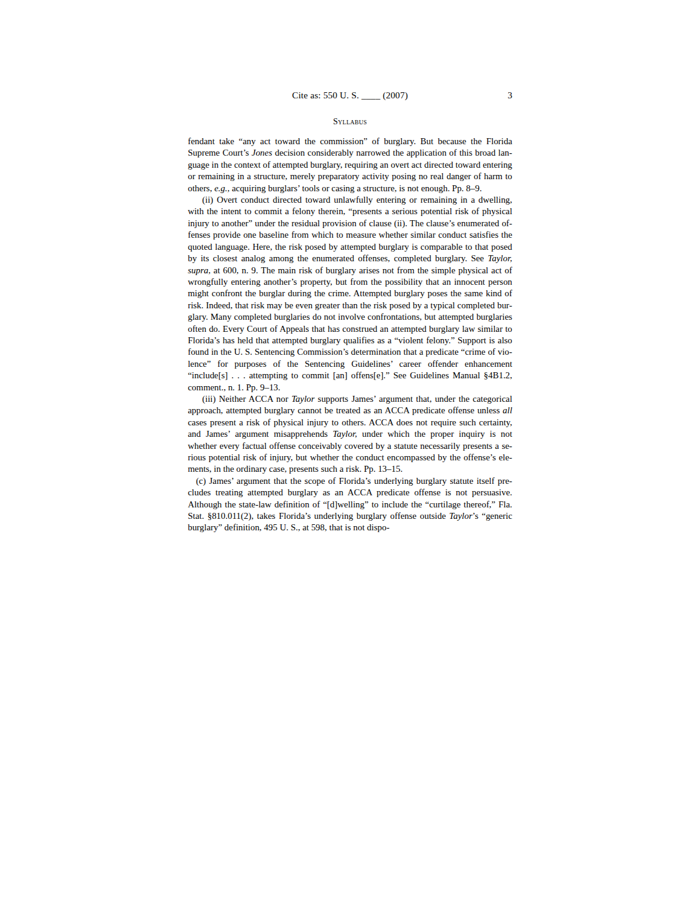Cite as: 550 U. S. ____ (2007)
3
Syllabus
fendant take “any act toward the commission” of burglary. But because the Florida Supreme Court’s Jones decision considerably narrowed the application of this broad language in the context of attempted burglary, requiring an overt act directed toward entering or remaining in a structure, merely preparatory activity posing no real danger of harm to others, e.g., acquiring burglars’ tools or casing a structure, is not enough. Pp. 8–9.
(ii) Overt conduct directed toward unlawfully entering or remaining in a dwelling, with the intent to commit a felony therein, “presents a serious potential risk of physical injury to another” under the residual provision of clause (ii). The clause’s enumerated offenses provide one baseline from which to measure whether similar conduct satisfies the quoted language. Here, the risk posed by attempted burglary is comparable to that posed by its closest analog among the enumerated offenses, completed burglary. See Taylor, supra, at 600, n. 9. The main risk of burglary arises not from the simple physical act of wrongfully entering another’s property, but from the possibility that an innocent person might confront the burglar during the crime. Attempted burglary poses the same kind of risk. Indeed, that risk may be even greater than the risk posed by a typical completed burglary. Many completed burglaries do not involve confrontations, but attempted burglaries often do. Every Court of Appeals that has construed an attempted burglary law similar to Florida’s has held that attempted burglary qualifies as a “violent felony.” Support is also found in the U. S. Sentencing Commission’s determination that a predicate “crime of violence” for purposes of the Sentencing Guidelines’ career offender enhancement “include[s] . . . attempting to commit [an] offens[e].” See Guidelines Manual §4B1.2, comment., n. 1. Pp. 9–13.
(iii) Neither ACCA nor Taylor supports James’ argument that, under the categorical approach, attempted burglary cannot be treated as an ACCA predicate offense unless all cases present a risk of physical injury to others. ACCA does not require such certainty, and James’ argument misapprehends Taylor, under which the proper inquiry is not whether every factual offense conceivably covered by a statute necessarily presents a serious potential risk of injury, but whether the conduct encompassed by the offense’s elements, in the ordinary case, presents such a risk. Pp. 13–15.
(c) James’ argument that the scope of Florida’s underlying burglary statute itself precludes treating attempted burglary as an ACCA predicate offense is not persuasive. Although the state-law definition of “[d]welling” to include the “curtilage thereof,” Fla. Stat. §810.011(2), takes Florida’s underlying burglary offense outside Taylor’s “generic burglary” definition, 495 U. S., at 598, that is not dispo-